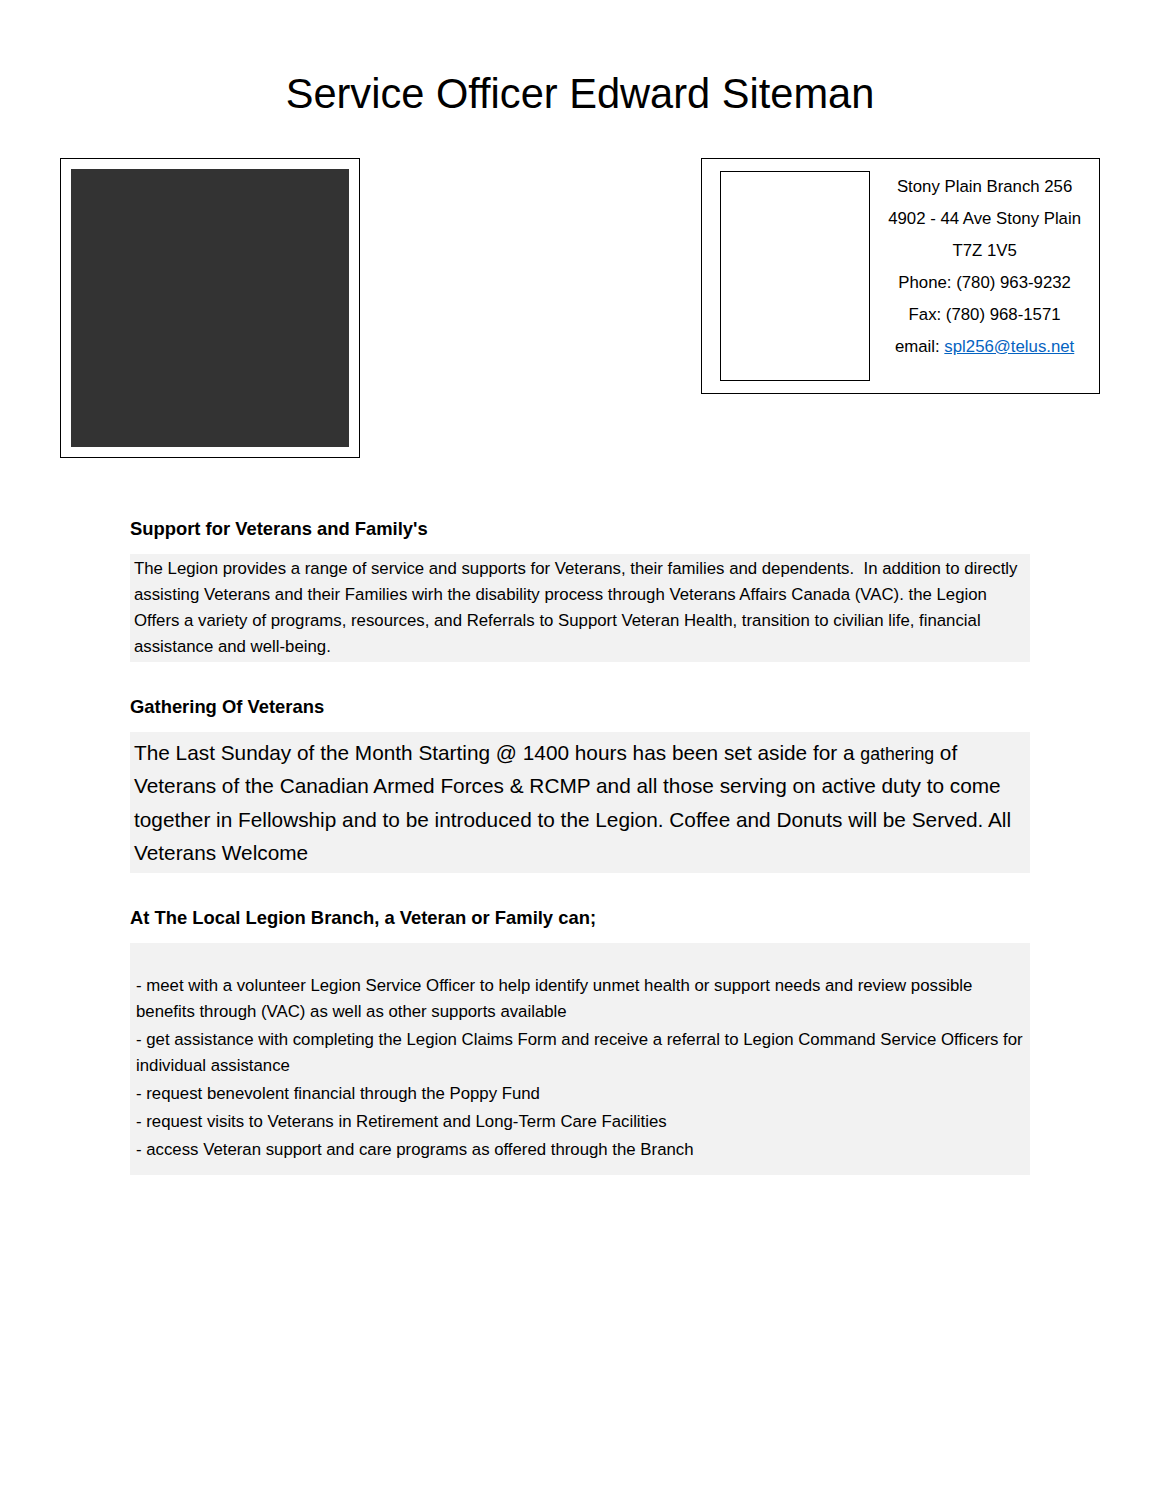Service Officer Edward Siteman
Stony Plain Branch 256
4902 - 44 Ave Stony Plain
T7Z 1V5
Phone: (780) 963-9232
Fax: (780) 968-1571
email: spl256@telus.net
Support for Veterans and Family's
The Legion provides a range of service and supports for Veterans, their families and dependents. In addition to directly assisting Veterans and their Families wirh the disability process through Veterans Affairs Canada (VAC). the Legion Offers a variety of programs, resources, and Referrals to Support Veteran Health, transition to civilian life, financial assistance and well-being.
Gathering Of Veterans
The Last Sunday of the Month Starting @ 1400 hours has been set aside for a gathering of Veterans of the Canadian Armed Forces & RCMP and all those serving on active duty to come together in Fellowship and to be introduced to the Legion. Coffee and Donuts will be Served. All Veterans Welcome
At The Local Legion Branch, a Veteran or Family can;
- meet with a volunteer Legion Service Officer to help identify unmet health or support needs and review possible benefits through (VAC) as well as other supports available
- get assistance with completing the Legion Claims Form and receive a referral to Legion Command Service Officers for individual assistance
- request benevolent financial through the Poppy Fund
- request visits to Veterans in Retirement and Long-Term Care Facilities
- access Veteran support and care programs as offered through the Branch